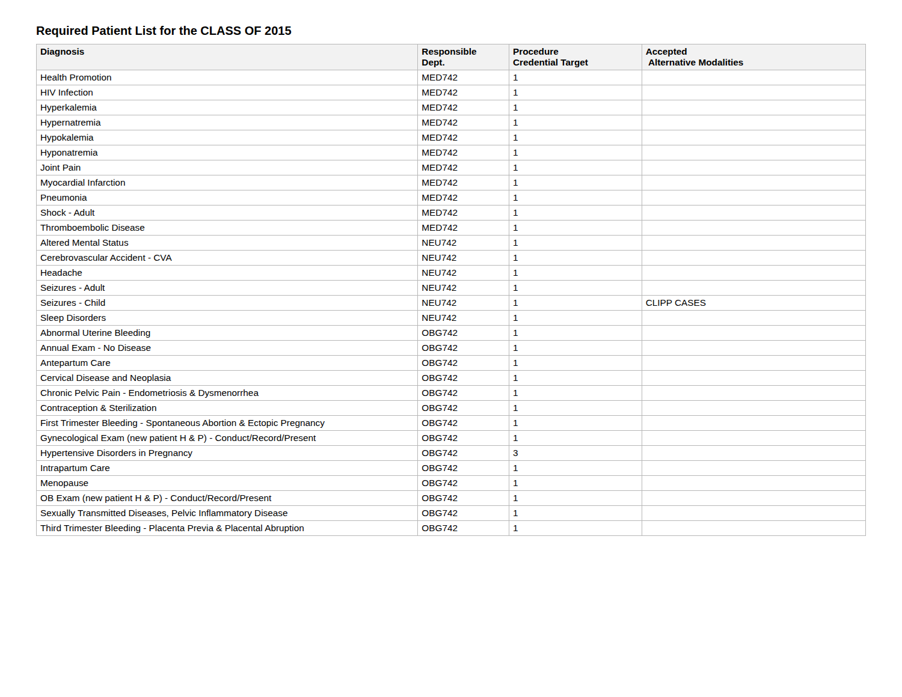Required Patient List for the CLASS OF 2015
| Diagnosis | Responsible Dept. | Procedure Credential Target | Accepted Alternative Modalities |
| --- | --- | --- | --- |
| Health Promotion | MED742 | 1 | |
| HIV Infection | MED742 | 1 | |
| Hyperkalemia | MED742 | 1 | |
| Hypernatremia | MED742 | 1 | |
| Hypokalemia | MED742 | 1 | |
| Hyponatremia | MED742 | 1 | |
| Joint Pain | MED742 | 1 | |
| Myocardial Infarction | MED742 | 1 | |
| Pneumonia | MED742 | 1 | |
| Shock - Adult | MED742 | 1 | |
| Thromboembolic Disease | MED742 | 1 | |
| Altered Mental Status | NEU742 | 1 | |
| Cerebrovascular Accident - CVA | NEU742 | 1 | |
| Headache | NEU742 | 1 | |
| Seizures - Adult | NEU742 | 1 | |
| Seizures - Child | NEU742 | 1 | CLIPP CASES |
| Sleep Disorders | NEU742 | 1 | |
| Abnormal Uterine Bleeding | OBG742 | 1 | |
| Annual Exam - No Disease | OBG742 | 1 | |
| Antepartum Care | OBG742 | 1 | |
| Cervical Disease and Neoplasia | OBG742 | 1 | |
| Chronic Pelvic Pain - Endometriosis & Dysmenorrhea | OBG742 | 1 | |
| Contraception & Sterilization | OBG742 | 1 | |
| First Trimester Bleeding - Spontaneous Abortion & Ectopic Pregnancy | OBG742 | 1 | |
| Gynecological Exam (new patient H & P) - Conduct/Record/Present | OBG742 | 1 | |
| Hypertensive Disorders in Pregnancy | OBG742 | 3 | |
| Intrapartum Care | OBG742 | 1 | |
| Menopause | OBG742 | 1 | |
| OB Exam (new patient H & P) - Conduct/Record/Present | OBG742 | 1 | |
| Sexually Transmitted Diseases, Pelvic Inflammatory Disease | OBG742 | 1 | |
| Third Trimester Bleeding - Placenta Previa & Placental Abruption | OBG742 | 1 | |